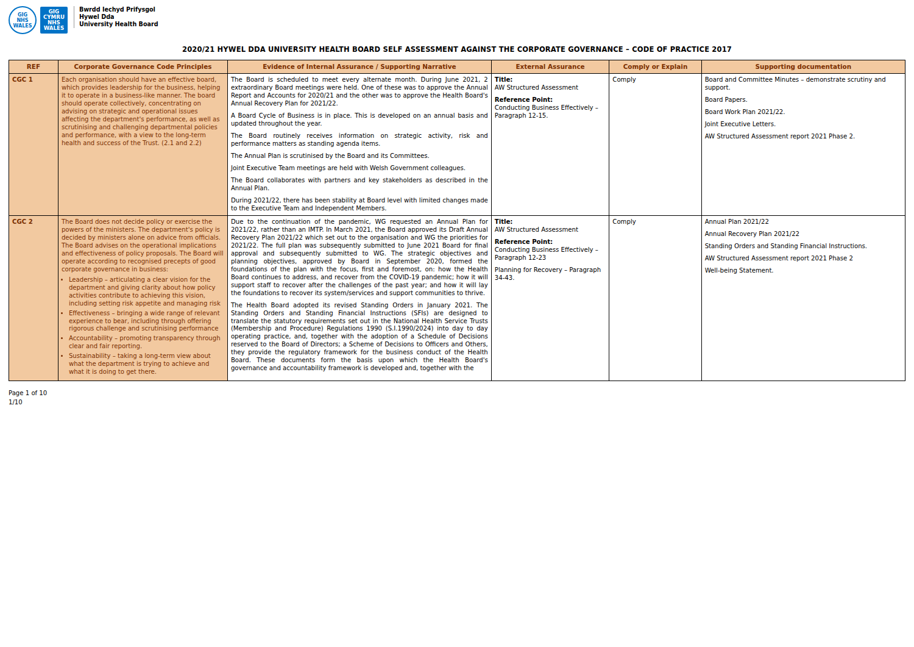GIG
NHS
WALES
GIG CYMRU NHS WALES
Bwrdd Iechyd Prifysgol Hywel Dda University Health Board
2020/21 HYWEL DDA UNIVERSITY HEALTH BOARD SELF ASSESSMENT AGAINST THE CORPORATE GOVERNANCE – CODE OF PRACTICE 2017
| REF | Corporate Governance Code Principles | Evidence of Internal Assurance / Supporting Narrative | External Assurance | Comply or Explain | Supporting documentation |
| --- | --- | --- | --- | --- | --- |
| CGC 1 | Each organisation should have an effective board, which provides leadership for the business, helping it to operate in a business-like manner. The board should operate collectively, concentrating on advising on strategic and operational issues affecting the department's performance, as well as scrutinising and challenging departmental policies and performance, with a view to the long-term health and success of the Trust. (2.1 and 2.2) | The Board is scheduled to meet every alternate month. During June 2021, 2 extraordinary Board meetings were held. One of these was to approve the Annual Report and Accounts for 2020/21 and the other was to approve the Health Board's Annual Recovery Plan for 2021/22. A Board Cycle of Business is in place. This is developed on an annual basis and updated throughout the year. The Board routinely receives information on strategic activity, risk and performance matters as standing agenda items. The Annual Plan is scrutinised by the Board and its Committees. Joint Executive Team meetings are held with Welsh Government colleagues. The Board collaborates with partners and key stakeholders as described in the Annual Plan. During 2021/22, there has been stability at Board level with limited changes made to the Executive Team and Independent Members. | Title: AW Structured Assessment Reference Point: Conducting Business Effectively – Paragraph 12-15. | Comply | Board and Committee Minutes – demonstrate scrutiny and support. Board Papers. Board Work Plan 2021/22. Joint Executive Letters. AW Structured Assessment report 2021 Phase 2. |
| CGC 2 | The Board does not decide policy or exercise the powers of the ministers. The department's policy is decided by ministers alone on advice from officials. The Board advises on the operational implications and effectiveness of policy proposals. The Board will operate according to recognised precepts of good corporate governance in business: Leadership – articulating a clear vision for the department and giving clarity about how policy activities contribute to achieving this vision, including setting risk appetite and managing risk Effectiveness – bringing a wide range of relevant experience to bear, including through offering rigorous challenge and scrutinising performance Accountability – promoting transparency through clear and fair reporting. Sustainability – taking a long-term view about what the department is trying to achieve and what it is doing to get there. | Due to the continuation of the pandemic, WG requested an Annual Plan for 2021/22, rather than an IMTP. In March 2021, the Board approved its Draft Annual Recovery Plan 2021/22 which set out to the organisation and WG the priorities for 2021/22. The full plan was subsequently submitted to June 2021 Board for final approval and subsequently submitted to WG. The strategic objectives and planning objectives, approved by Board in September 2020, formed the foundations of the plan with the focus, first and foremost, on: how the Health Board continues to address, and recover from the COVID-19 pandemic; how it will support staff to recover after the challenges of the past year; and how it will lay the foundations to recover its system/services and support communities to thrive. The Health Board adopted its revised Standing Orders in January 2021. The Standing Orders and Standing Financial Instructions (SFIs) are designed to translate the statutory requirements set out in the National Health Service Trusts (Membership and Procedure) Regulations 1990 (S.I.1990/2024) into day to day operating practice, and, together with the adoption of a Schedule of Decisions reserved to the Board of Directors; a Scheme of Decisions to Officers and Others, they provide the regulatory framework for the business conduct of the Health Board. These documents form the basis upon which the Health Board's governance and accountability framework is developed and, together with the | Title: AW Structured Assessment Reference Point: Conducting Business Effectively – Paragraph 12-23 Planning for Recovery – Paragraph 34-43. | Comply | Annual Plan 2021/22 Annual Recovery Plan 2021/22 Standing Orders and Standing Financial Instructions. AW Structured Assessment report 2021 Phase 2 Well-being Statement. |
Page 1 of 10
1/10